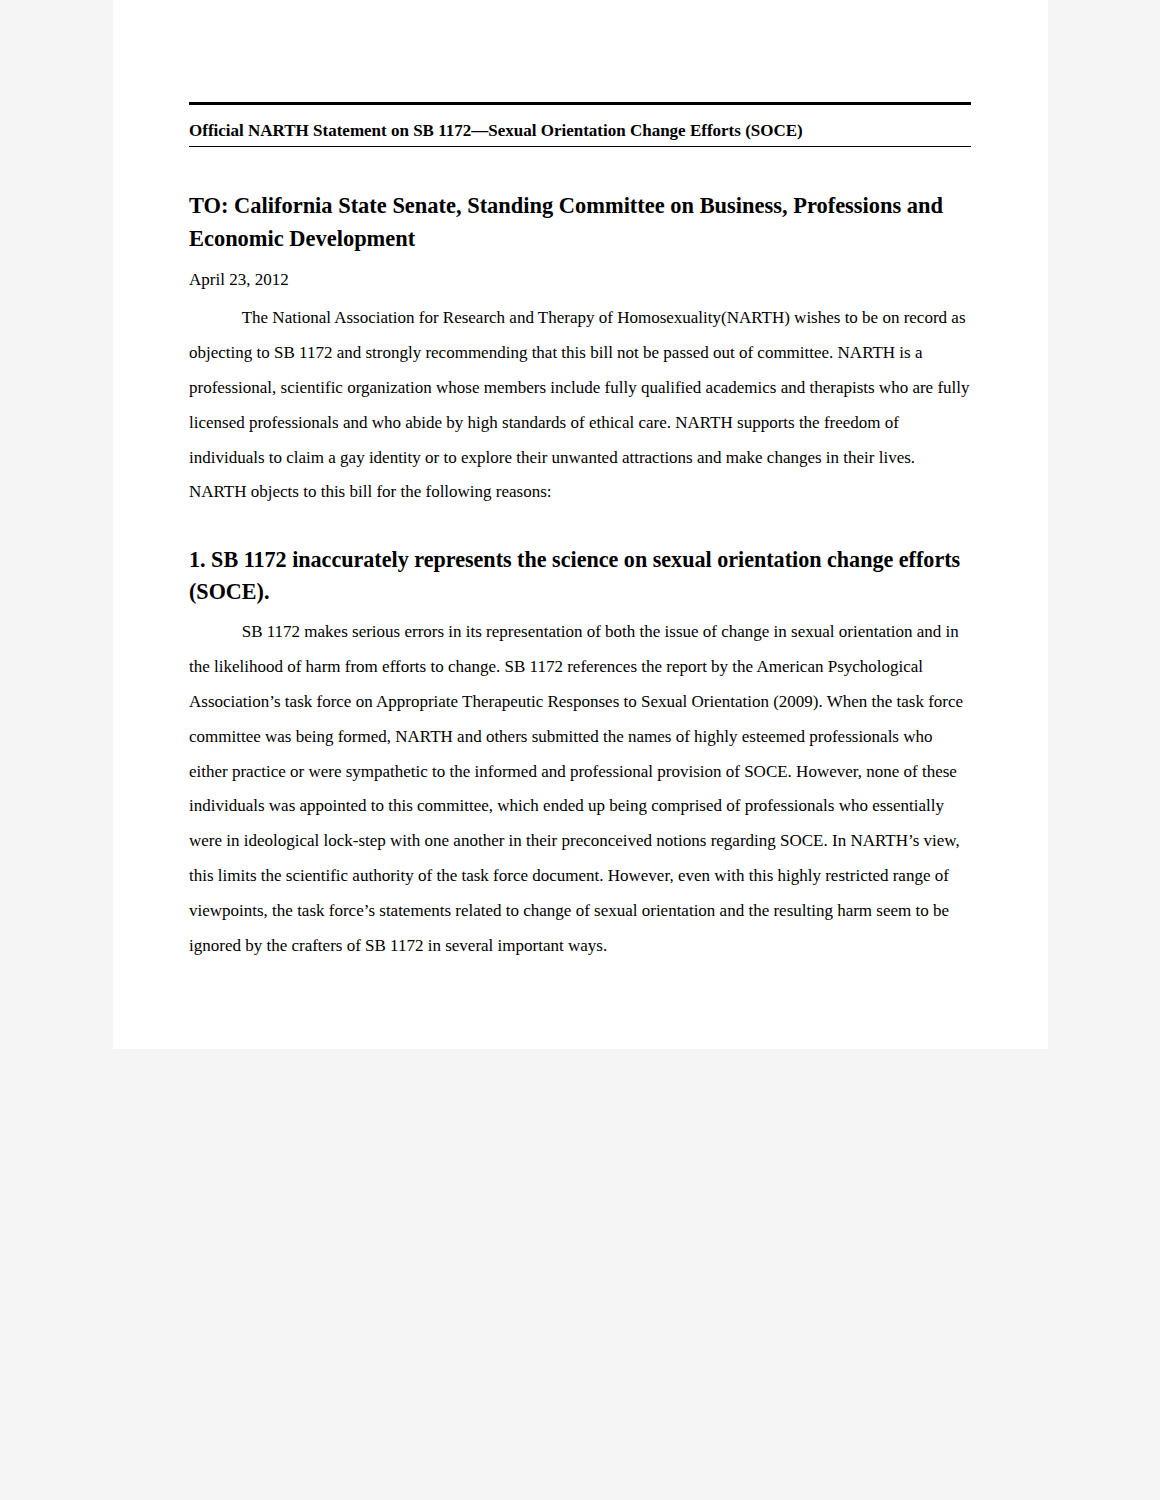Official NARTH Statement on SB 1172—Sexual Orientation Change Efforts (SOCE)
TO: California State Senate, Standing Committee on Business, Professions and Economic Development
April 23, 2012
The National Association for Research and Therapy of Homosexuality(NARTH) wishes to be on record as objecting to SB 1172 and strongly recommending that this bill not be passed out of committee. NARTH is a professional, scientific organization whose members include fully qualified academics and therapists who are fully licensed professionals and who abide by high standards of ethical care. NARTH supports the freedom of individuals to claim a gay identity or to explore their unwanted attractions and make changes in their lives. NARTH objects to this bill for the following reasons:
1. SB 1172 inaccurately represents the science on sexual orientation change efforts (SOCE).
SB 1172 makes serious errors in its representation of both the issue of change in sexual orientation and in the likelihood of harm from efforts to change. SB 1172 references the report by the American Psychological Association’s task force on Appropriate Therapeutic Responses to Sexual Orientation (2009). When the task force committee was being formed, NARTH and others submitted the names of highly esteemed professionals who either practice or were sympathetic to the informed and professional provision of SOCE. However, none of these individuals was appointed to this committee, which ended up being comprised of professionals who essentially were in ideological lock-step with one another in their preconceived notions regarding SOCE. In NARTH’s view, this limits the scientific authority of the task force document. However, even with this highly restricted range of viewpoints, the task force’s statements related to change of sexual orientation and the resulting harm seem to be ignored by the crafters of SB 1172 in several important ways.